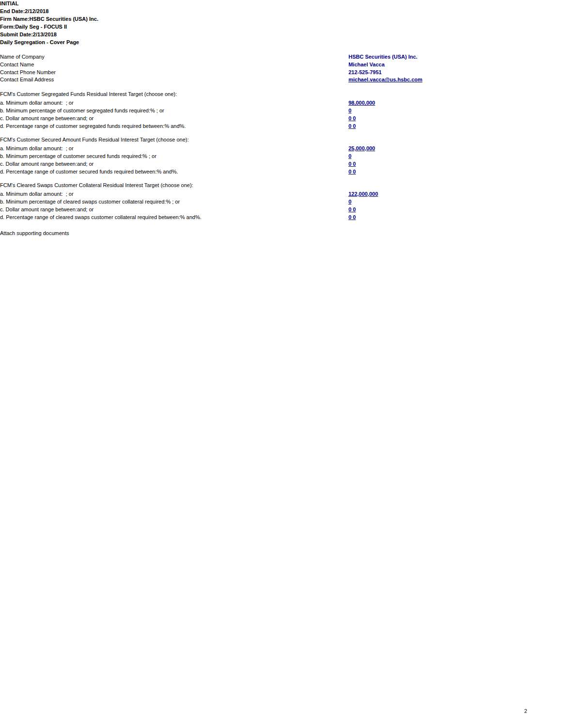INITIAL
End Date:2/12/2018
Firm Name:HSBC Securities (USA) Inc.
Form:Daily Seg - FOCUS II
Submit Date:2/13/2018
Daily Segregation - Cover Page
| Name of Company | HSBC Securities (USA) Inc. |
| Contact Name | Michael Vacca |
| Contact Phone Number | 212-525-7951 |
| Contact Email Address | michael.vacca@us.hsbc.com |
FCM's Customer Segregated Funds Residual Interest Target (choose one):
| a. Minimum dollar amount: ; or | 98,000,000 |
| b. Minimum percentage of customer segregated funds required:% ; or | 0 |
| c. Dollar amount range between:and; or | 0 0 |
| d. Percentage range of customer segregated funds required between:% and%. | 0 0 |
FCM's Customer Secured Amount Funds Residual Interest Target (choose one):
| a. Minimum dollar amount: ; or | 25,000,000 |
| b. Minimum percentage of customer secured funds required:% ; or | 0 |
| c. Dollar amount range between:and; or | 0 0 |
| d. Percentage range of customer secured funds required between:% and%. | 0 0 |
FCM's Cleared Swaps Customer Collateral Residual Interest Target (choose one):
| a. Minimum dollar amount: ; or | 122,000,000 |
| b. Minimum percentage of cleared swaps customer collateral required:% ; or | 0 |
| c. Dollar amount range between:and; or | 0 0 |
| d. Percentage range of cleared swaps customer collateral required between:% and%. | 0 0 |
Attach supporting documents
2